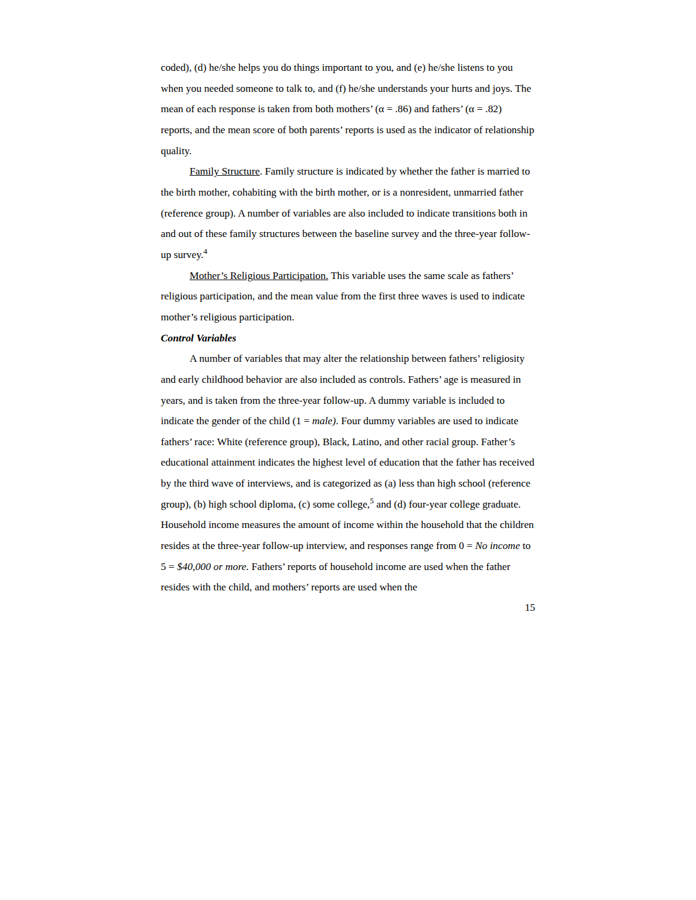coded), (d) he/she helps you do things important to you, and (e) he/she listens to you when you needed someone to talk to, and (f) he/she understands your hurts and joys. The mean of each response is taken from both mothers’ (α = .86) and fathers’ (α = .82) reports, and the mean score of both parents’ reports is used as the indicator of relationship quality.
Family Structure. Family structure is indicated by whether the father is married to the birth mother, cohabiting with the birth mother, or is a nonresident, unmarried father (reference group). A number of variables are also included to indicate transitions both in and out of these family structures between the baseline survey and the three-year follow-up survey.4
Mother’s Religious Participation. This variable uses the same scale as fathers’ religious participation, and the mean value from the first three waves is used to indicate mother’s religious participation.
Control Variables
A number of variables that may alter the relationship between fathers’ religiosity and early childhood behavior are also included as controls. Fathers’ age is measured in years, and is taken from the three-year follow-up. A dummy variable is included to indicate the gender of the child (1 = male). Four dummy variables are used to indicate fathers’ race: White (reference group), Black, Latino, and other racial group. Father’s educational attainment indicates the highest level of education that the father has received by the third wave of interviews, and is categorized as (a) less than high school (reference group), (b) high school diploma, (c) some college,5 and (d) four-year college graduate. Household income measures the amount of income within the household that the children resides at the three-year follow-up interview, and responses range from 0 = No income to 5 = $40,000 or more. Fathers’ reports of household income are used when the father resides with the child, and mothers’ reports are used when the
15